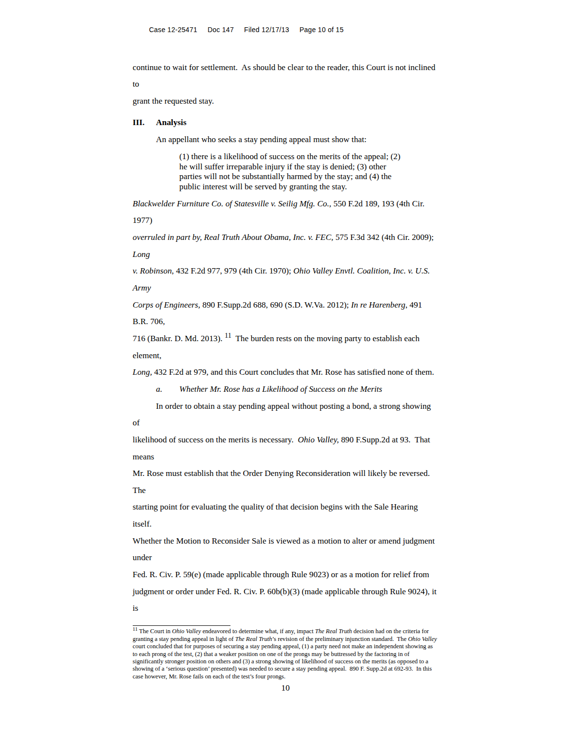Case 12-25471 Doc 147 Filed 12/17/13 Page 10 of 15
continue to wait for settlement. As should be clear to the reader, this Court is not inclined to
grant the requested stay.
III. Analysis
An appellant who seeks a stay pending appeal must show that:
(1) there is a likelihood of success on the merits of the appeal; (2)
he will suffer irreparable injury if the stay is denied; (3) other
parties will not be substantially harmed by the stay; and (4) the
public interest will be served by granting the stay.
Blackwelder Furniture Co. of Statesville v. Seilig Mfg. Co., 550 F.2d 189, 193 (4th Cir. 1977)
overruled in part by, Real Truth About Obama, Inc. v. FEC, 575 F.3d 342 (4th Cir. 2009); Long
v. Robinson, 432 F.2d 977, 979 (4th Cir. 1970); Ohio Valley Envtl. Coalition, Inc. v. U.S. Army
Corps of Engineers, 890 F.Supp.2d 688, 690 (S.D. W.Va. 2012); In re Harenberg, 491 B.R. 706,
716 (Bankr. D. Md. 2013). 11 The burden rests on the moving party to establish each element,
Long, 432 F.2d at 979, and this Court concludes that Mr. Rose has satisfied none of them.
a. Whether Mr. Rose has a Likelihood of Success on the Merits
In order to obtain a stay pending appeal without posting a bond, a strong showing of
likelihood of success on the merits is necessary. Ohio Valley, 890 F.Supp.2d at 93. That means
Mr. Rose must establish that the Order Denying Reconsideration will likely be reversed. The
starting point for evaluating the quality of that decision begins with the Sale Hearing itself.
Whether the Motion to Reconsider Sale is viewed as a motion to alter or amend judgment under
Fed. R. Civ. P. 59(e) (made applicable through Rule 9023) or as a motion for relief from
judgment or order under Fed. R. Civ. P. 60b(b)(3) (made applicable through Rule 9024), it is
11 The Court in Ohio Valley endeavored to determine what, if any, impact The Real Truth decision had on the criteria for granting a stay pending appeal in light of The Real Truth’s revision of the preliminary injunction standard. The Ohio Valley court concluded that for purposes of securing a stay pending appeal, (1) a party need not make an independent showing as to each prong of the test, (2) that a weaker position on one of the prongs may be buttressed by the factoring in of significantly stronger position on others and (3) a strong showing of likelihood of success on the merits (as opposed to a showing of a ‘serious question’ presented) was needed to secure a stay pending appeal. 890 F. Supp.2d at 692-93. In this case however, Mr. Rose fails on each of the test’s four prongs.
10